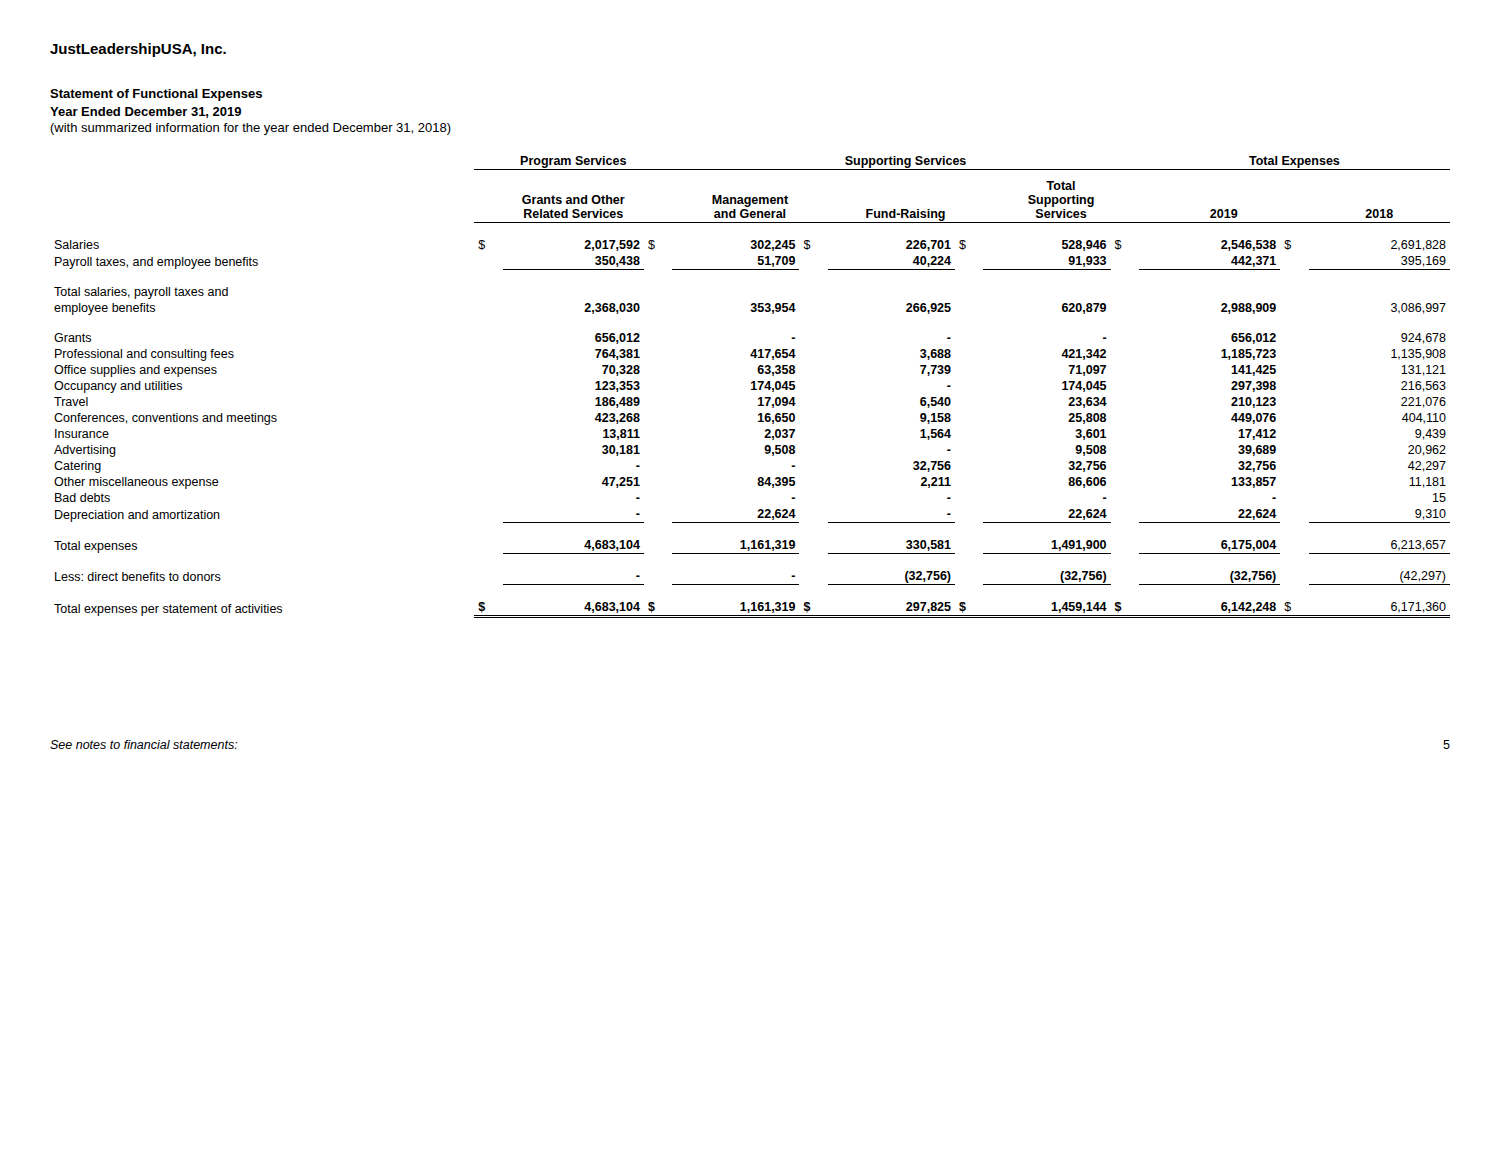JustLeadershipUSA, Inc.
Statement of Functional Expenses
Year Ended December 31, 2019
(with summarized information for the year ended December 31, 2018)
| | Program Services | Supporting Services | Total Expenses |
| | Grants and Other Related Services | Management and General | Fund-Raising | Total Supporting Services | 2019 | 2018 |
| Salaries | $ | 2,017,592 | $ | 302,245 | $ | 226,701 | $ | 528,946 | $ | 2,546,538 | $ | 2,691,828 |
| Payroll taxes, and employee benefits | | 350,438 | | 51,709 | | 40,224 | | 91,933 | | 442,371 | | 395,169 |
| Total salaries, payroll taxes and | |
| employee benefits | | 2,368,030 | | 353,954 | | 266,925 | | 620,879 | | 2,988,909 | | 3,086,997 |
| Grants | | 656,012 | | - | | - | | - | | 656,012 | | 924,678 |
| Professional and consulting fees | | 764,381 | | 417,654 | | 3,688 | | 421,342 | | 1,185,723 | | 1,135,908 |
| Office supplies and expenses | | 70,328 | | 63,358 | | 7,739 | | 71,097 | | 141,425 | | 131,121 |
| Occupancy and utilities | | 123,353 | | 174,045 | | - | | 174,045 | | 297,398 | | 216,563 |
| Travel | | 186,489 | | 17,094 | | 6,540 | | 23,634 | | 210,123 | | 221,076 |
| Conferences, conventions and meetings | | 423,268 | | 16,650 | | 9,158 | | 25,808 | | 449,076 | | 404,110 |
| Insurance | | 13,811 | | 2,037 | | 1,564 | | 3,601 | | 17,412 | | 9,439 |
| Advertising | | 30,181 | | 9,508 | | - | | 9,508 | | 39,689 | | 20,962 |
| Catering | | - | | - | | 32,756 | | 32,756 | | 32,756 | | 42,297 |
| Other miscellaneous expense | | 47,251 | | 84,395 | | 2,211 | | 86,606 | | 133,857 | | 11,181 |
| Bad debts | | - | | - | | - | | - | | - | | 15 |
| Depreciation and amortization | | - | | 22,624 | | - | | 22,624 | | 22,624 | | 9,310 |
| Total expenses | | 4,683,104 | | 1,161,319 | | 330,581 | | 1,491,900 | | 6,175,004 | | 6,213,657 |
| Less: direct benefits to donors | | - | | - | | (32,756) | | (32,756) | | (32,756) | | (42,297) |
| Total expenses per statement of activities | $ | 4,683,104 | $ | 1,161,319 | $ | 297,825 | $ | 1,459,144 | $ | 6,142,248 | $ | 6,171,360 |
See notes to financial statements:
5